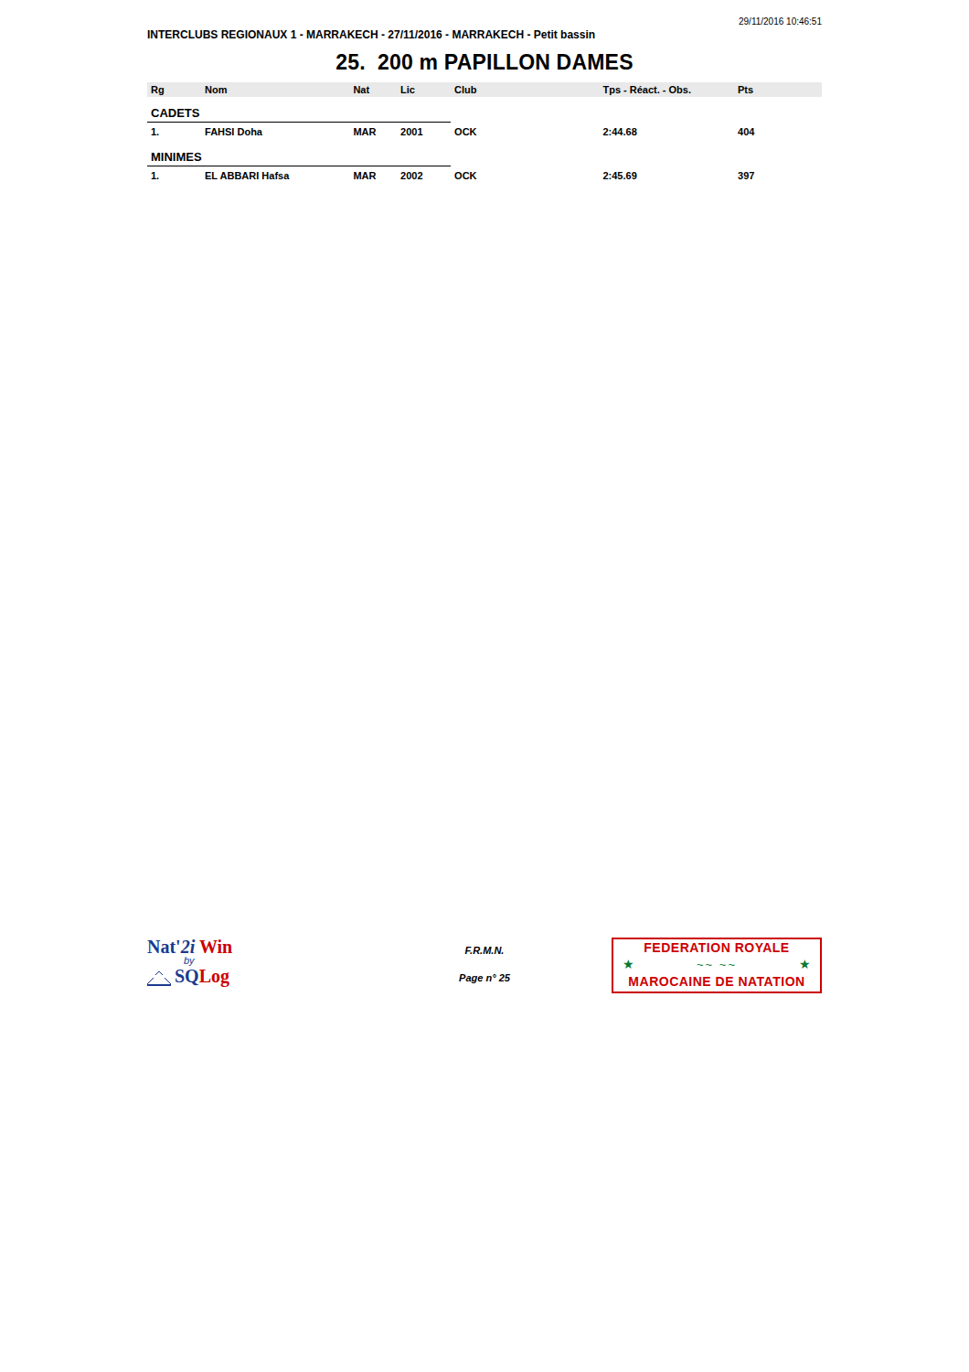29/11/2016 10:46:51
INTERCLUBS REGIONAUX 1 - MARRAKECH - 27/11/2016 - MARRAKECH - Petit bassin
25. 200 m PAPILLON DAMES
| Rg | Nom | Nat | Lic | Club | Tps - Réact. - Obs. | Pts |
| --- | --- | --- | --- | --- | --- | --- |
| CADETS | |
| 1. | FAHSI Doha | MAR | 2001 | OCK | 2:44.68 | 404 |
| MINIMES | |
| 1. | EL ABBARI Hafsa | MAR | 2002 | OCK | 2:45.69 | 397 |
Nat'2i Win
by
SQ Log
F.R.M.N.
Page n° 25
FEDERATION ROYALE
★ ~~ ~~ ★
MAROCAINE DE NATATION